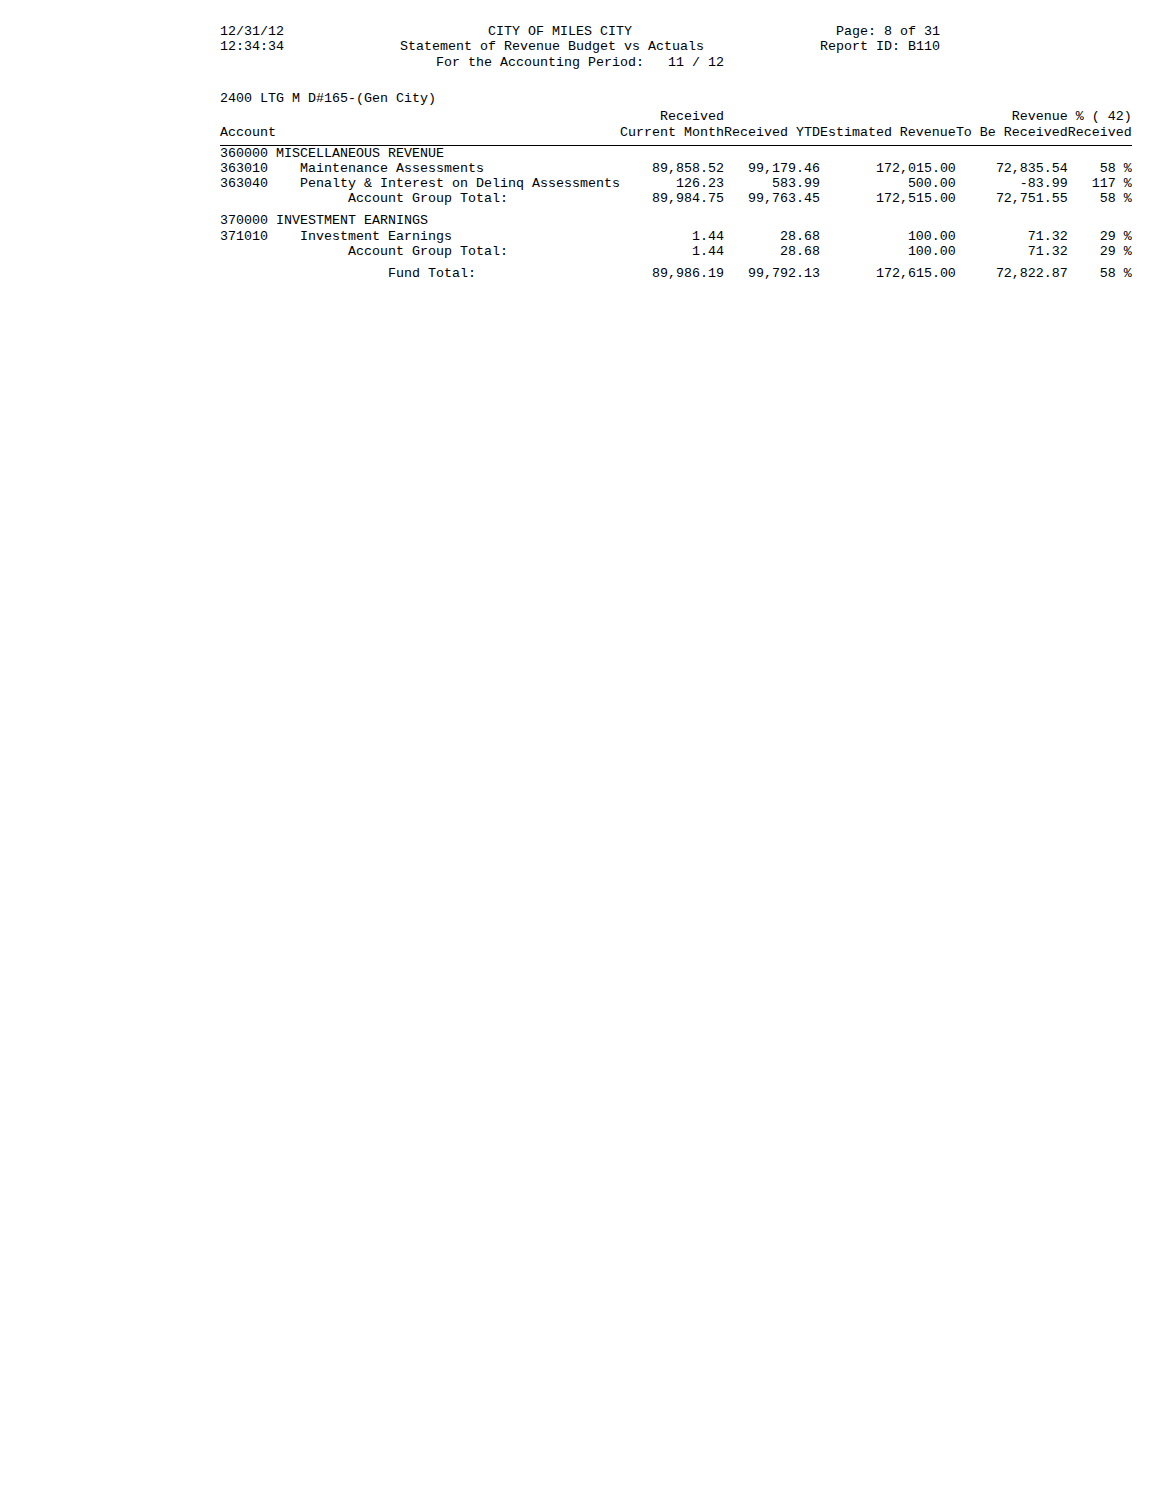12/31/12 CITY OF MILES CITY Page: 8 of 31
12:34:34 Statement of Revenue Budget vs Actuals Report ID: B110
For the Accounting Period: 11 / 12
2400 LTG M D#165-(Gen City)
Revenue budget versus actuals by account for fund 2400 LTG M D#165-(Gen City)
| | Received | | | Revenue | % ( 42) |
| --- | --- | --- | --- | --- | --- |
| Account | Current Month | Received YTD | Estimated Revenue | To Be Received | Received |
| 360000 MISCELLANEOUS REVENUE |
| 363010 Maintenance Assessments | 89,858.52 | 99,179.46 | 172,015.00 | 72,835.54 | 58 % |
| 363040 Penalty & Interest on Delinq Assessments | 126.23 | 583.99 | 500.00 | -83.99 | 117 % |
| Account Group Total: | 89,984.75 | 99,763.45 | 172,515.00 | 72,751.55 | 58 % |
| 370000 INVESTMENT EARNINGS |
| 371010 Investment Earnings | 1.44 | 28.68 | 100.00 | 71.32 | 29 % |
| Account Group Total: | 1.44 | 28.68 | 100.00 | 71.32 | 29 % |
| Fund Total: | 89,986.19 | 99,792.13 | 172,615.00 | 72,822.87 | 58 % |